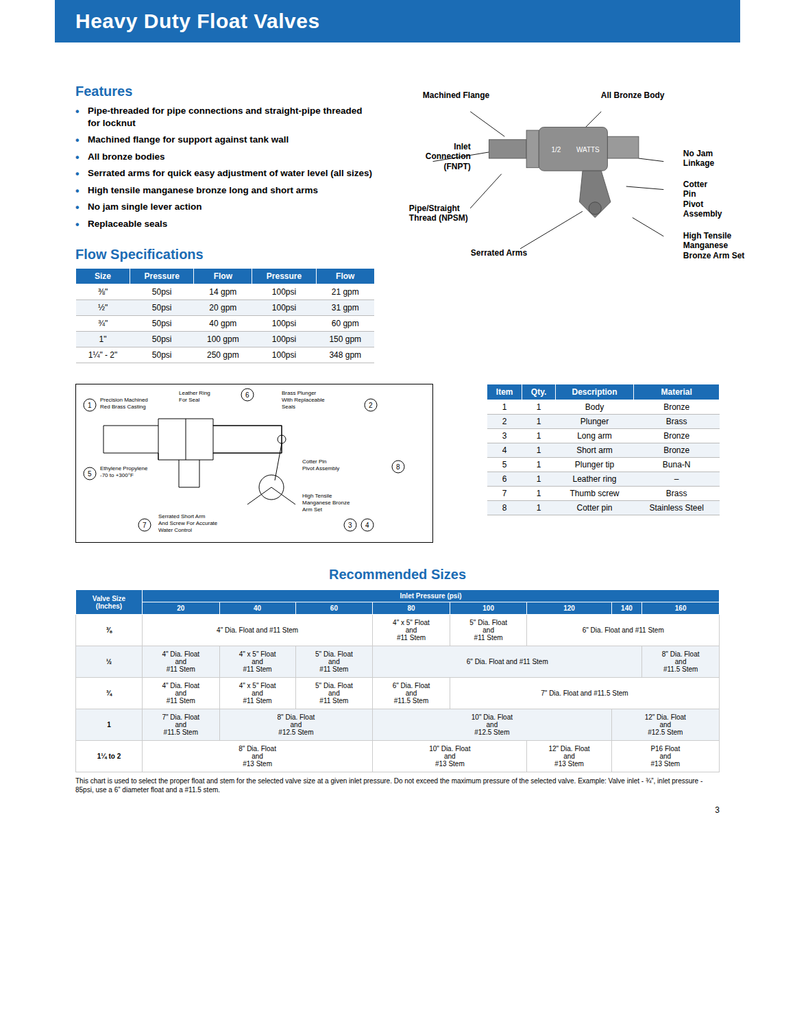Heavy Duty Float Valves
Features
Pipe-threaded for pipe connections and straight-pipe threaded for locknut
Machined flange for support against tank wall
All bronze bodies
Serrated arms for quick easy adjustment of water level (all sizes)
High tensile manganese bronze long and short arms
No jam single lever action
Replaceable seals
Flow Specifications
| Size | Pressure | Flow | Pressure | Flow |
| --- | --- | --- | --- | --- |
| ⅜" | 50psi | 14 gpm | 100psi | 21 gpm |
| ½" | 50psi | 20 gpm | 100psi | 31 gpm |
| ¾" | 50psi | 40 gpm | 100psi | 60 gpm |
| 1" | 50psi | 100 gpm | 100psi | 150 gpm |
| 1¼" - 2" | 50psi | 250 gpm | 100psi | 348 gpm |
1/2 WATTS
Machined Flange
All Bronze Body
Inlet
Connection
(FNPT)
Pipe/Straight
Thread (NPSM)
No Jam
Linkage
Cotter Pin
Pivot Assembly
High Tensile
Manganese
Bronze Arm Set
Serrated Arms
1 6 2 5 8 7 3 4 Precision Machined Red Brass Casting Leather Ring For Seal Brass Plunger With Replaceable Seals Ethylene Propylene -70 to +300°F Cotter Pin Pivot Assembly High Tensile Manganese Bronze Arm Set Serrated Short Arm And Screw For Accurate Water Control
| Item | Qty. | Description | Material |
| --- | --- | --- | --- |
| 1 | 1 | Body | Bronze |
| 2 | 1 | Plunger | Brass |
| 3 | 1 | Long arm | Bronze |
| 4 | 1 | Short arm | Bronze |
| 5 | 1 | Plunger tip | Buna-N |
| 6 | 1 | Leather ring | – |
| 7 | 1 | Thumb screw | Brass |
| 8 | 1 | Cotter pin | Stainless Steel |
Recommended Sizes
| Valve Size (Inches) | Inlet Pressure (psi) |
| --- | --- |
| 20 | 40 | 60 | 80 | 100 | 120 | 140 | 160 |
| ⅜ | 4" Dia. Float and #11 Stem | 4" x 5" Float and #11 Stem | 5" Dia. Float and #11 Stem | 6" Dia. Float and #11 Stem |
| ½ | 4" Dia. Float and #11 Stem | 4" x 5" Float and #11 Stem | 5" Dia. Float and #11 Stem | 6" Dia. Float and #11 Stem | 8" Dia. Float and #11.5 Stem |
| ¾ | 4" Dia. Float and #11 Stem | 4" x 5" Float and #11 Stem | 5" Dia. Float and #11 Stem | 6" Dia. Float and #11.5 Stem | 7" Dia. Float and #11.5 Stem |
| 1 | 7" Dia. Float and #11.5 Stem | 8" Dia. Float and #12.5 Stem | 10" Dia. Float and #12.5 Stem | 12" Dia. Float and #12.5 Stem |
| 1¼ to 2 | 8" Dia. Float and #13 Stem | 10" Dia. Float and #13 Stem | 12" Dia. Float and #13 Stem | P16 Float and #13 Stem |
This chart is used to select the proper float and stem for the selected valve size at a given inlet pressure. Do not exceed the maximum pressure of the selected valve. Example: Valve inlet - ¾”, inlet pressure - 85psi, use a 6” diameter float and a #11.5 stem.
3